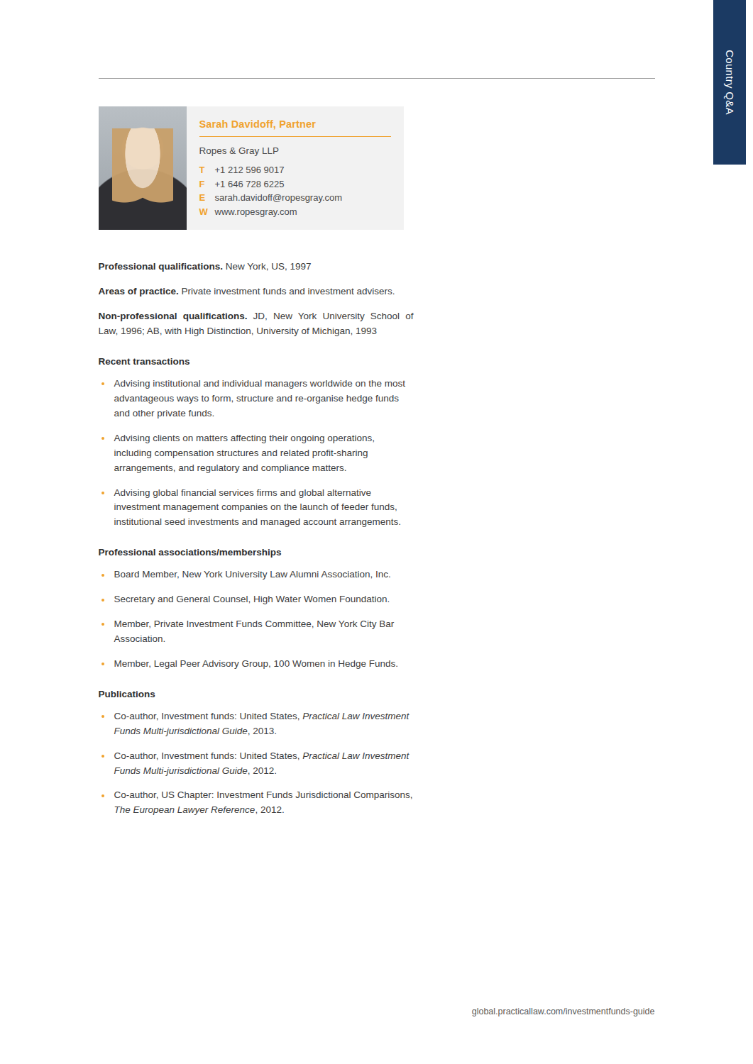Country Q&A
Sarah Davidoff, Partner
Ropes & Gray LLP
T+1 212 596 9017
F+1 646 728 6225
Esarah.davidoff@ropesgray.com
Wwww.ropesgray.com
Professional qualifications. New York, US, 1997
Areas of practice. Private investment funds and investment advisers.
Non-professional qualifications. JD, New York University School of Law, 1996; AB, with High Distinction, University of Michigan, 1993
Recent transactions
Advising institutional and individual managers worldwide on the most advantageous ways to form, structure and re-organise hedge funds and other private funds.
Advising clients on matters affecting their ongoing operations, including compensation structures and related profit-sharing arrangements, and regulatory and compliance matters.
Advising global financial services firms and global alternative investment management companies on the launch of feeder funds, institutional seed investments and managed account arrangements.
Professional associations/memberships
Board Member, New York University Law Alumni Association, Inc.
Secretary and General Counsel, High Water Women Foundation.
Member, Private Investment Funds Committee, New York City Bar Association.
Member, Legal Peer Advisory Group, 100 Women in Hedge Funds.
Publications
Co-author, Investment funds: United States, Practical Law Investment Funds Multi-jurisdictional Guide, 2013.
Co-author, Investment funds: United States, Practical Law Investment Funds Multi-jurisdictional Guide, 2012.
Co-author, US Chapter: Investment Funds Jurisdictional Comparisons, The European Lawyer Reference, 2012.
global.practicallaw.com/investmentfunds-guide